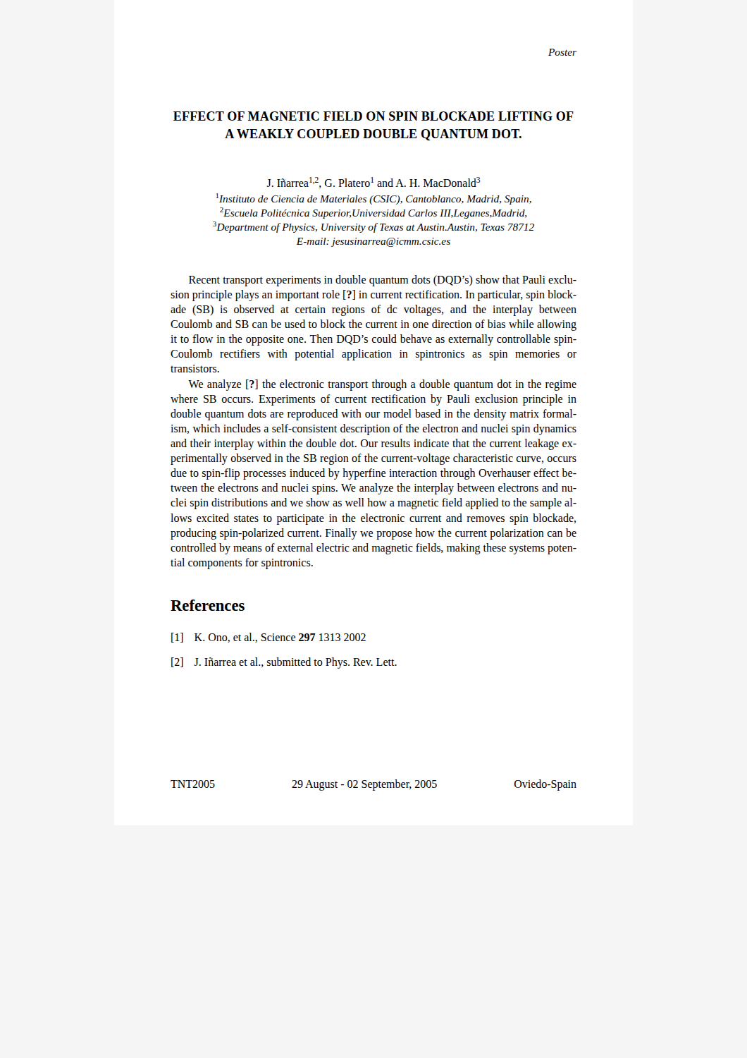Poster
EFFECT OF MAGNETIC FIELD ON SPIN BLOCKADE LIFTING OF
A WEAKLY COUPLED DOUBLE QUANTUM DOT.
J. Iñarrea1,2, G. Platero1 and A. H. MacDonald3
1Instituto de Ciencia de Materiales (CSIC), Cantoblanco, Madrid, Spain,
2Escuela Politécnica Superior,Universidad Carlos III,Leganes,Madrid,
3Department of Physics, University of Texas at Austin.Austin, Texas 78712
E-mail: jesusinarrea@icmm.csic.es
Recent transport experiments in double quantum dots (DQD’s) show that Pauli exclusion principle plays an important role [?] in current rectification. In particular, spin blockade (SB) is observed at certain regions of dc voltages, and the interplay between Coulomb and SB can be used to block the current in one direction of bias while allowing it to flow in the opposite one. Then DQD’s could behave as externally controllable spin-Coulomb rectifiers with potential application in spintronics as spin memories or transistors.
We analyze [?] the electronic transport through a double quantum dot in the regime where SB occurs. Experiments of current rectification by Pauli exclusion principle in double quantum dots are reproduced with our model based in the density matrix formalism, which includes a self-consistent description of the electron and nuclei spin dynamics and their interplay within the double dot. Our results indicate that the current leakage experimentally observed in the SB region of the current-voltage characteristic curve, occurs due to spin-flip processes induced by hyperfine interaction through Overhauser effect between the electrons and nuclei spins. We analyze the interplay between electrons and nuclei spin distributions and we show as well how a magnetic field applied to the sample allows excited states to participate in the electronic current and removes spin blockade, producing spin-polarized current. Finally we propose how the current polarization can be controlled by means of external electric and magnetic fields, making these systems potential components for spintronics.
References
[1] K. Ono, et al., Science 297 1313 2002
[2] J. Iñarrea et al., submitted to Phys. Rev. Lett.
TNT2005 29 August - 02 September, 2005 Oviedo-Spain